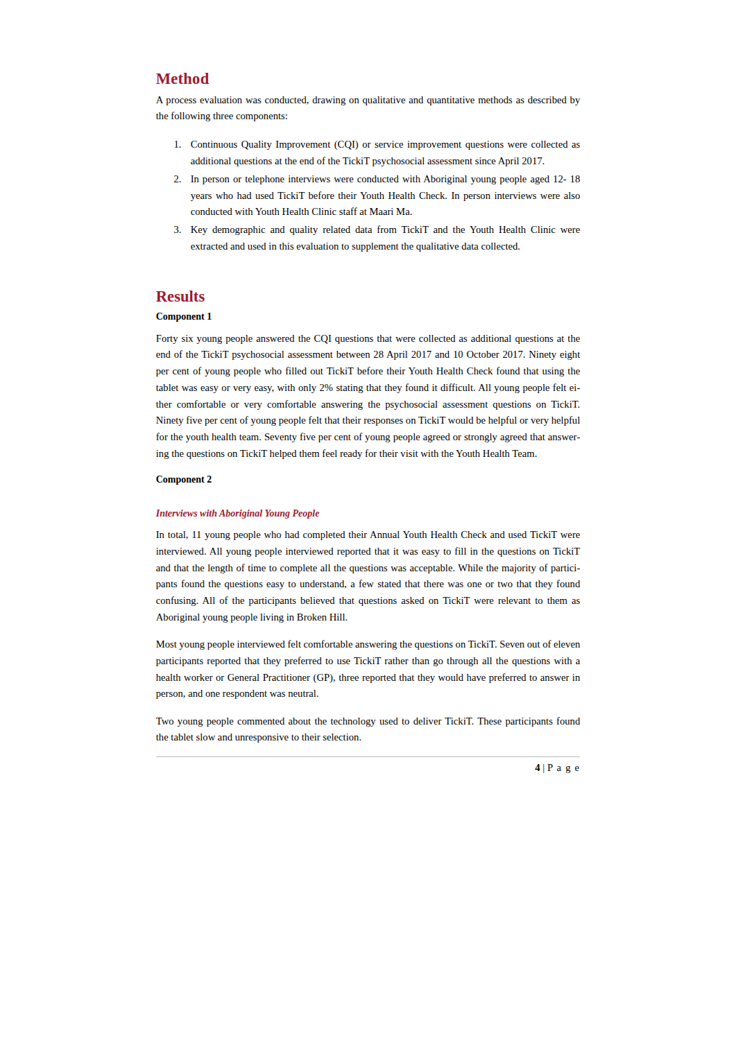Method
A process evaluation was conducted, drawing on qualitative and quantitative methods as described by the following three components:
Continuous Quality Improvement (CQI) or service improvement questions were collected as additional questions at the end of the TickiT psychosocial assessment since April 2017.
In person or telephone interviews were conducted with Aboriginal young people aged 12- 18 years who had used TickiT before their Youth Health Check. In person interviews were also conducted with Youth Health Clinic staff at Maari Ma.
Key demographic and quality related data from TickiT and the Youth Health Clinic were extracted and used in this evaluation to supplement the qualitative data collected.
Results
Component 1
Forty six young people answered the CQI questions that were collected as additional questions at the end of the TickiT psychosocial assessment between 28 April 2017 and 10 October 2017. Ninety eight per cent of young people who filled out TickiT before their Youth Health Check found that using the tablet was easy or very easy, with only 2% stating that they found it difficult. All young people felt either comfortable or very comfortable answering the psychosocial assessment questions on TickiT. Ninety five per cent of young people felt that their responses on TickiT would be helpful or very helpful for the youth health team. Seventy five per cent of young people agreed or strongly agreed that answering the questions on TickiT helped them feel ready for their visit with the Youth Health Team.
Component 2
Interviews with Aboriginal Young People
In total, 11 young people who had completed their Annual Youth Health Check and used TickiT were interviewed. All young people interviewed reported that it was easy to fill in the questions on TickiT and that the length of time to complete all the questions was acceptable. While the majority of participants found the questions easy to understand, a few stated that there was one or two that they found confusing. All of the participants believed that questions asked on TickiT were relevant to them as Aboriginal young people living in Broken Hill.
Most young people interviewed felt comfortable answering the questions on TickiT. Seven out of eleven participants reported that they preferred to use TickiT rather than go through all the questions with a health worker or General Practitioner (GP), three reported that they would have preferred to answer in person, and one respondent was neutral.
Two young people commented about the technology used to deliver TickiT. These participants found the tablet slow and unresponsive to their selection.
4 | P a g e